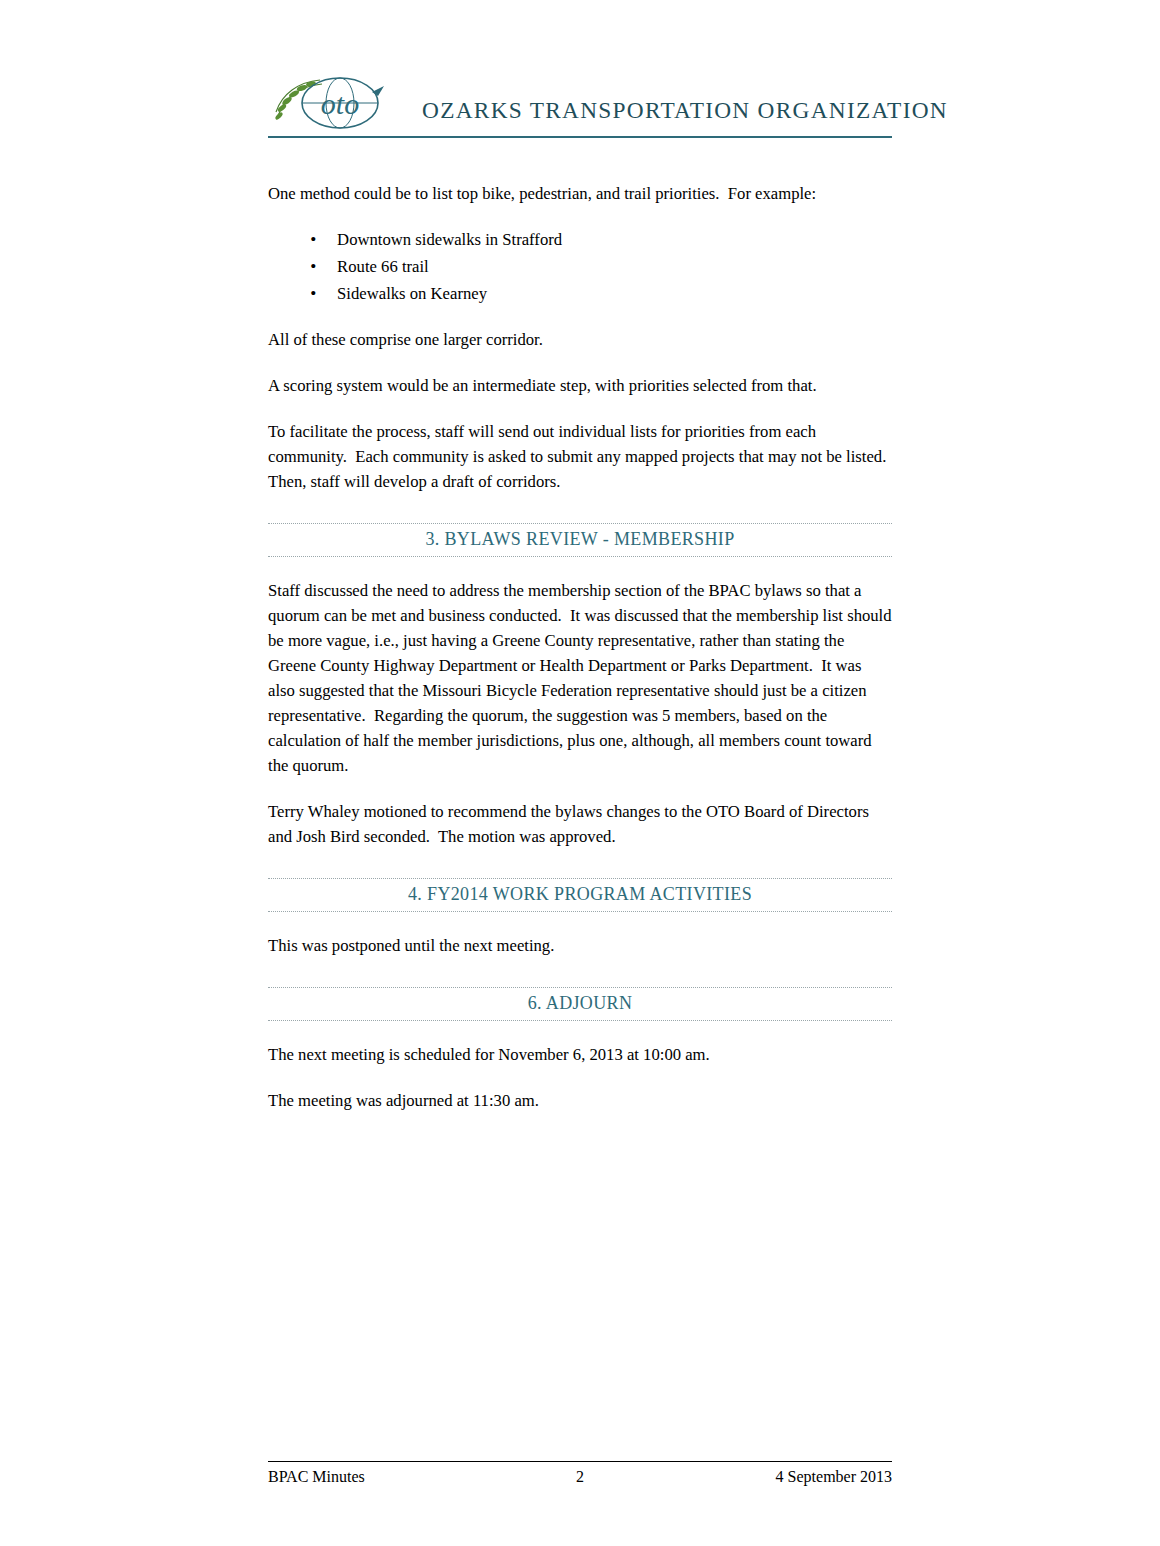oto
OZARKS TRANSPORTATION ORGANIZATION
One method could be to list top bike, pedestrian, and trail priorities. For example:
Downtown sidewalks in Strafford
Route 66 trail
Sidewalks on Kearney
All of these comprise one larger corridor.
A scoring system would be an intermediate step, with priorities selected from that.
To facilitate the process, staff will send out individual lists for priorities from each community. Each community is asked to submit any mapped projects that may not be listed. Then, staff will develop a draft of corridors.
3. BYLAWS REVIEW - MEMBERSHIP
Staff discussed the need to address the membership section of the BPAC bylaws so that a quorum can be met and business conducted. It was discussed that the membership list should be more vague, i.e., just having a Greene County representative, rather than stating the Greene County Highway Department or Health Department or Parks Department. It was also suggested that the Missouri Bicycle Federation representative should just be a citizen representative. Regarding the quorum, the suggestion was 5 members, based on the calculation of half the member jurisdictions, plus one, although, all members count toward the quorum.
Terry Whaley motioned to recommend the bylaws changes to the OTO Board of Directors and Josh Bird seconded. The motion was approved.
4. FY2014 WORK PROGRAM ACTIVITIES
This was postponed until the next meeting.
6. ADJOURN
The next meeting is scheduled for November 6, 2013 at 10:00 am.
The meeting was adjourned at 11:30 am.
BPAC Minutes 2 4 September 2013